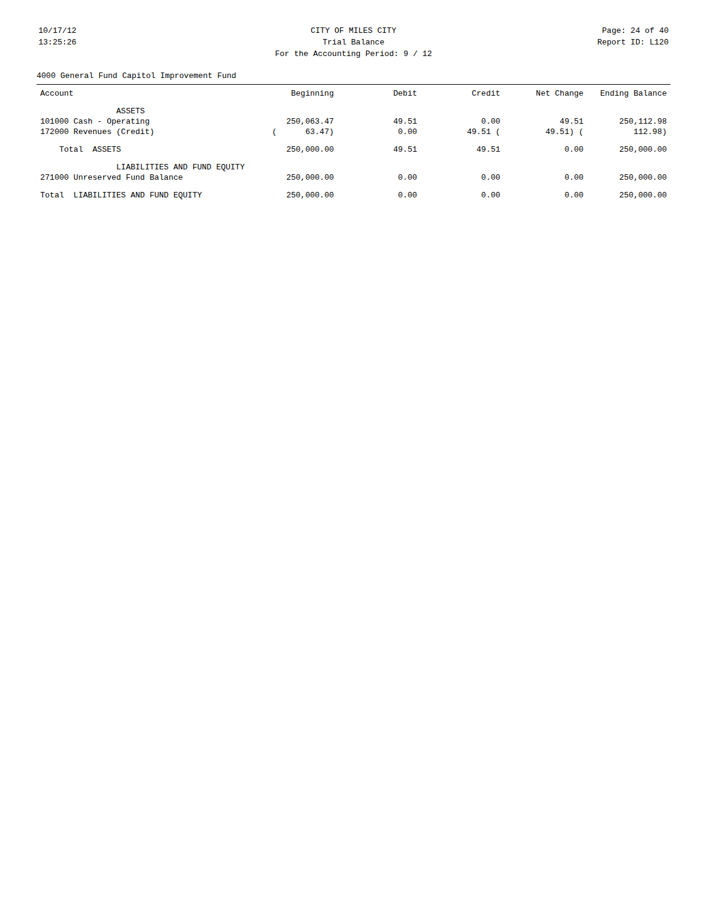| 10/17/12 | CITY OF MILES CITY | Page: 24 of 40 |
| 13:25:26 | Trial Balance | Report ID: L120 |
| | For the Accounting Period: 9 / 12 | |
4000 General Fund Capitol Improvement Fund
| Account | Beginning | Debit | Credit | Net Change | Ending Balance |
| --- | --- | --- | --- | --- | --- |
| ASSETS |
| 101000 Cash - Operating | 250,063.47 | 49.51 | 0.00 | 49.51 | 250,112.98 |
| 172000 Revenues (Credit) | ( 63.47) | 0.00 | 49.51 ( | 49.51) ( | 112.98) |
| Total ASSETS | 250,000.00 | 49.51 | 49.51 | 0.00 | 250,000.00 |
| LIABILITIES AND FUND EQUITY |
| 271000 Unreserved Fund Balance | 250,000.00 | 0.00 | 0.00 | 0.00 | 250,000.00 |
| Total LIABILITIES AND FUND EQUITY | 250,000.00 | 0.00 | 0.00 | 0.00 | 250,000.00 |